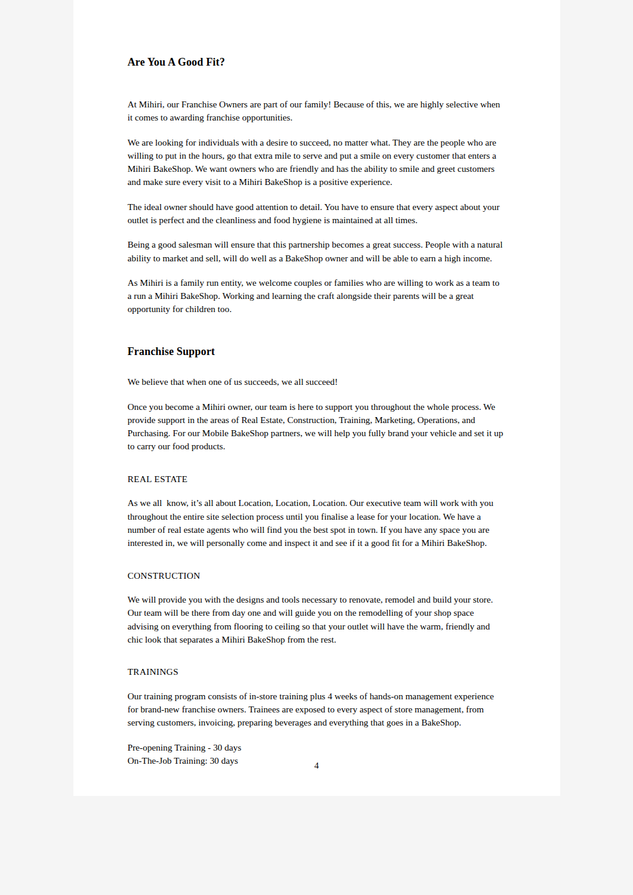Are You A Good Fit?
At Mihiri, our Franchise Owners are part of our family! Because of this, we are highly selective when it comes to awarding franchise opportunities.
We are looking for individuals with a desire to succeed, no matter what. They are the people who are willing to put in the hours, go that extra mile to serve and put a smile on every customer that enters a Mihiri BakeShop. We want owners who are friendly and has the ability to smile and greet customers and make sure every visit to a Mihiri BakeShop is a positive experience.
The ideal owner should have good attention to detail. You have to ensure that every aspect about your outlet is perfect and the cleanliness and food hygiene is maintained at all times.
Being a good salesman will ensure that this partnership becomes a great success. People with a natural ability to market and sell, will do well as a BakeShop owner and will be able to earn a high income.
As Mihiri is a family run entity, we welcome couples or families who are willing to work as a team to a run a Mihiri BakeShop. Working and learning the craft alongside their parents will be a great opportunity for children too.
Franchise Support
We believe that when one of us succeeds, we all succeed!
Once you become a Mihiri owner, our team is here to support you throughout the whole process. We provide support in the areas of Real Estate, Construction, Training, Marketing, Operations, and Purchasing. For our Mobile BakeShop partners, we will help you fully brand your vehicle and set it up to carry our food products.
REAL ESTATE
As we all know, it’s all about Location, Location, Location. Our executive team will work with you throughout the entire site selection process until you finalise a lease for your location. We have a number of real estate agents who will find you the best spot in town. If you have any space you are interested in, we will personally come and inspect it and see if it a good fit for a Mihiri BakeShop.
CONSTRUCTION
We will provide you with the designs and tools necessary to renovate, remodel and build your store. Our team will be there from day one and will guide you on the remodelling of your shop space advising on everything from flooring to ceiling so that your outlet will have the warm, friendly and chic look that separates a Mihiri BakeShop from the rest.
TRAININGS
Our training program consists of in-store training plus 4 weeks of hands-on management experience for brand-new franchise owners. Trainees are exposed to every aspect of store management, from serving customers, invoicing, preparing beverages and everything that goes in a BakeShop.
Pre-opening Training - 30 days
On-The-Job Training: 30 days
4